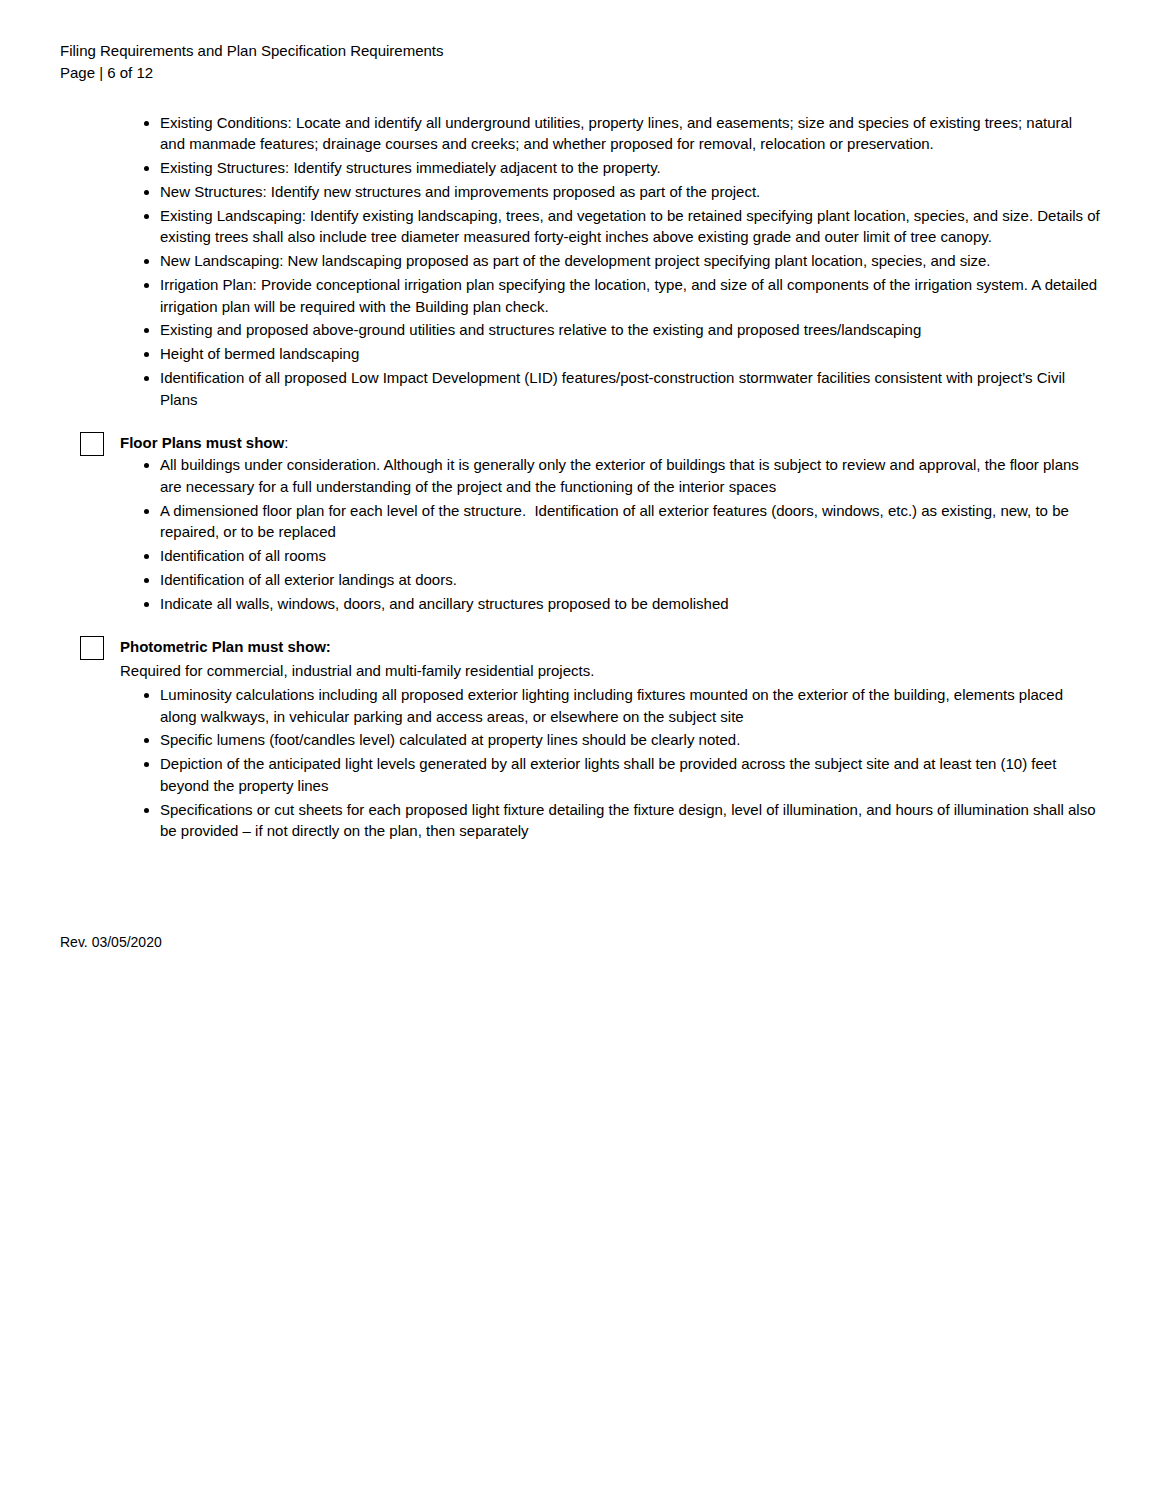Filing Requirements and Plan Specification Requirements
Page | 6 of 12
Existing Conditions: Locate and identify all underground utilities, property lines, and easements; size and species of existing trees; natural and manmade features; drainage courses and creeks; and whether proposed for removal, relocation or preservation.
Existing Structures: Identify structures immediately adjacent to the property.
New Structures: Identify new structures and improvements proposed as part of the project.
Existing Landscaping: Identify existing landscaping, trees, and vegetation to be retained specifying plant location, species, and size. Details of existing trees shall also include tree diameter measured forty-eight inches above existing grade and outer limit of tree canopy.
New Landscaping: New landscaping proposed as part of the development project specifying plant location, species, and size.
Irrigation Plan: Provide conceptional irrigation plan specifying the location, type, and size of all components of the irrigation system. A detailed irrigation plan will be required with the Building plan check.
Existing and proposed above-ground utilities and structures relative to the existing and proposed trees/landscaping
Height of bermed landscaping
Identification of all proposed Low Impact Development (LID) features/post-construction stormwater facilities consistent with project’s Civil Plans
Floor Plans must show
:
All buildings under consideration. Although it is generally only the exterior of buildings that is subject to review and approval, the floor plans are necessary for a full understanding of the project and the functioning of the interior spaces
A dimensioned floor plan for each level of the structure. Identification of all exterior features (doors, windows, etc.) as existing, new, to be repaired, or to be replaced
Identification of all rooms
Identification of all exterior landings at doors.
Indicate all walls, windows, doors, and ancillary structures proposed to be demolished
Photometric Plan must show:
Required for commercial, industrial and multi-family residential projects.
Luminosity calculations including all proposed exterior lighting including fixtures mounted on the exterior of the building, elements placed along walkways, in vehicular parking and access areas, or elsewhere on the subject site
Specific lumens (foot/candles level) calculated at property lines should be clearly noted.
Depiction of the anticipated light levels generated by all exterior lights shall be provided across the subject site and at least ten (10) feet beyond the property lines
Specifications or cut sheets for each proposed light fixture detailing the fixture design, level of illumination, and hours of illumination shall also be provided – if not directly on the plan, then separately
Rev. 03/05/2020